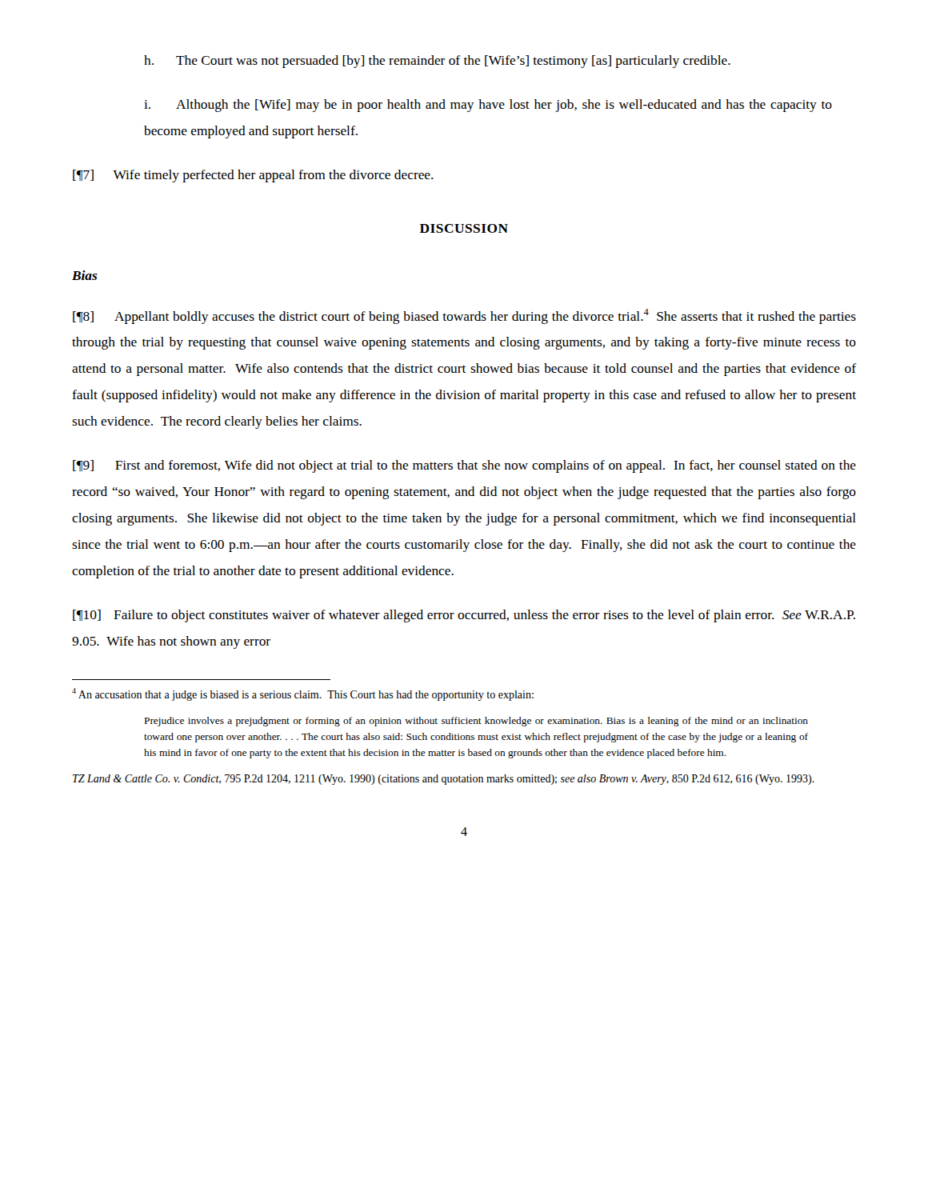h. The Court was not persuaded [by] the remainder of the [Wife’s] testimony [as] particularly credible.
i. Although the [Wife] may be in poor health and may have lost her job, she is well-educated and has the capacity to become employed and support herself.
[¶7] Wife timely perfected her appeal from the divorce decree.
DISCUSSION
Bias
[¶8] Appellant boldly accuses the district court of being biased towards her during the divorce trial.4 She asserts that it rushed the parties through the trial by requesting that counsel waive opening statements and closing arguments, and by taking a forty-five minute recess to attend to a personal matter. Wife also contends that the district court showed bias because it told counsel and the parties that evidence of fault (supposed infidelity) would not make any difference in the division of marital property in this case and refused to allow her to present such evidence. The record clearly belies her claims.
[¶9] First and foremost, Wife did not object at trial to the matters that she now complains of on appeal. In fact, her counsel stated on the record “so waived, Your Honor” with regard to opening statement, and did not object when the judge requested that the parties also forgo closing arguments. She likewise did not object to the time taken by the judge for a personal commitment, which we find inconsequential since the trial went to 6:00 p.m.—an hour after the courts customarily close for the day. Finally, she did not ask the court to continue the completion of the trial to another date to present additional evidence.
[¶10] Failure to object constitutes waiver of whatever alleged error occurred, unless the error rises to the level of plain error. See W.R.A.P. 9.05. Wife has not shown any error
4 An accusation that a judge is biased is a serious claim. This Court has had the opportunity to explain:
Prejudice involves a prejudgment or forming of an opinion without sufficient knowledge or examination. Bias is a leaning of the mind or an inclination toward one person over another. . . . The court has also said: Such conditions must exist which reflect prejudgment of the case by the judge or a leaning of his mind in favor of one party to the extent that his decision in the matter is based on grounds other than the evidence placed before him.
TZ Land & Cattle Co. v. Condict, 795 P.2d 1204, 1211 (Wyo. 1990) (citations and quotation marks omitted); see also Brown v. Avery, 850 P.2d 612, 616 (Wyo. 1993).
4